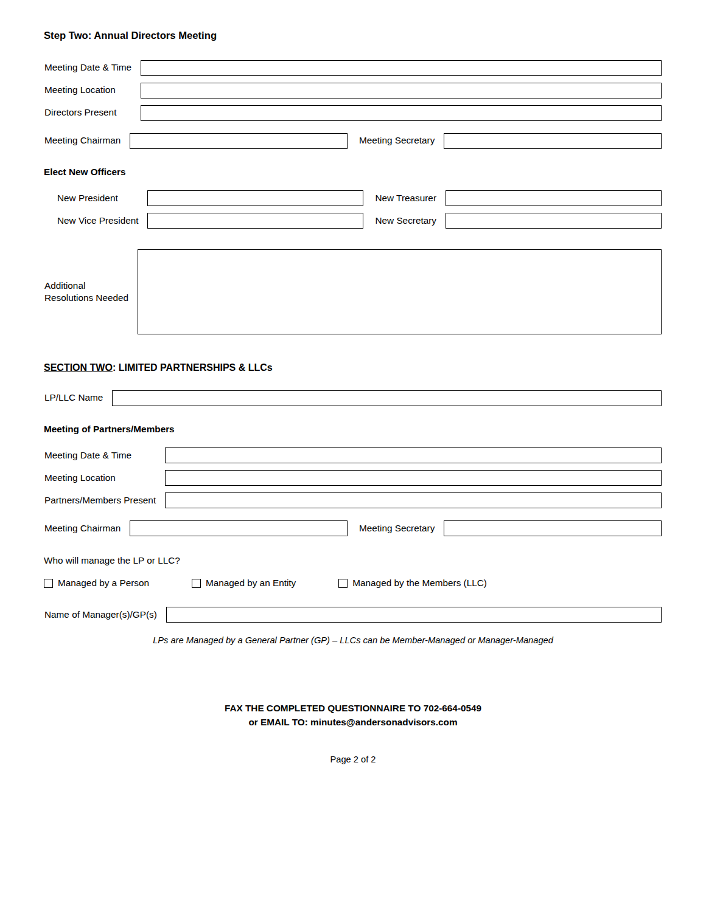Step Two: Annual Directors Meeting
| Meeting Date & Time | |
| Meeting Location | |
| Directors Present | |
| Meeting Chairman | | Meeting Secretary | |
Elect New Officers
| New President | | New Treasurer | |
| New Vice President | | New Secretary | |
| Additional Resolutions Needed | |
SECTION TWO: LIMITED PARTNERSHIPS & LLCs
| LP/LLC Name | |
Meeting of Partners/Members
| Meeting Date & Time | |
| Meeting Location | |
| Partners/Members Present | |
| Meeting Chairman | | Meeting Secretary | |
Who will manage the LP or LLC?
Managed by a Person Managed by an Entity Managed by the Members (LLC)
| Name of Manager(s)/GP(s) | |
LPs are Managed by a General Partner (GP) – LLCs can be Member-Managed or Manager-Managed
FAX THE COMPLETED QUESTIONNAIRE TO 702-664-0549
or EMAIL TO: minutes@andersonadvisors.com
Page 2 of 2